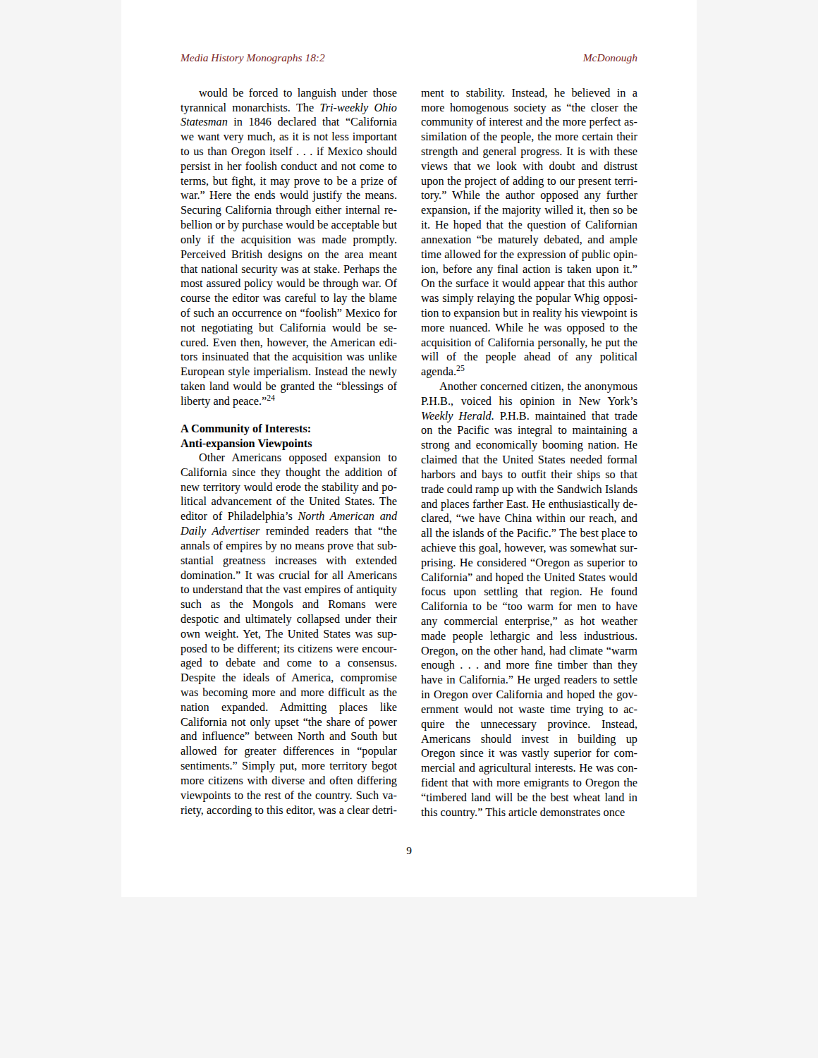Media History Monographs 18:2 McDonough
would be forced to languish under those tyrannical monarchists. The Tri-weekly Ohio Statesman in 1846 declared that “California we want very much, as it is not less important to us than Oregon itself . . . if Mexico should persist in her foolish conduct and not come to terms, but fight, it may prove to be a prize of war.” Here the ends would justify the means. Securing California through either internal rebellion or by purchase would be acceptable but only if the acquisition was made promptly. Perceived British designs on the area meant that national security was at stake. Perhaps the most assured policy would be through war. Of course the editor was careful to lay the blame of such an occurrence on “foolish” Mexico for not negotiating but California would be secured. Even then, however, the American editors insinuated that the acquisition was unlike European style imperialism. Instead the newly taken land would be granted the “blessings of liberty and peace.”24
A Community of Interests:
Anti-expansion Viewpoints
Other Americans opposed expansion to California since they thought the addition of new territory would erode the stability and political advancement of the United States. The editor of Philadelphia’s North American and Daily Advertiser reminded readers that “the annals of empires by no means prove that substantial greatness increases with extended domination.” It was crucial for all Americans to understand that the vast empires of antiquity such as the Mongols and Romans were despotic and ultimately collapsed under their own weight. Yet, The United States was supposed to be different; its citizens were encouraged to debate and come to a consensus. Despite the ideals of America, compromise was becoming more and more difficult as the nation expanded. Admitting places like California not only upset “the share of power and influence” between North and South but allowed for greater differences in “popular sentiments.” Simply put, more territory begot more citizens with diverse and often differing viewpoints to the rest of the country. Such variety, according to this editor, was a clear detriment to stability. Instead, he believed in a more homogenous society as “the closer the community of interest and the more perfect assimilation of the people, the more certain their strength and general progress. It is with these views that we look with doubt and distrust upon the project of adding to our present territory.” While the author opposed any further expansion, if the majority willed it, then so be it. He hoped that the question of Californian annexation “be maturely debated, and ample time allowed for the expression of public opinion, before any final action is taken upon it.” On the surface it would appear that this author was simply relaying the popular Whig opposition to expansion but in reality his viewpoint is more nuanced. While he was opposed to the acquisition of California personally, he put the will of the people ahead of any political agenda.25
Another concerned citizen, the anonymous P.H.B., voiced his opinion in New York’s Weekly Herald. P.H.B. maintained that trade on the Pacific was integral to maintaining a strong and economically booming nation. He claimed that the United States needed formal harbors and bays to outfit their ships so that trade could ramp up with the Sandwich Islands and places farther East. He enthusiastically declared, “we have China within our reach, and all the islands of the Pacific.” The best place to achieve this goal, however, was somewhat surprising. He considered “Oregon as superior to California” and hoped the United States would focus upon settling that region. He found California to be “too warm for men to have any commercial enterprise,” as hot weather made people lethargic and less industrious. Oregon, on the other hand, had climate “warm enough . . . and more fine timber than they have in California.” He urged readers to settle in Oregon over California and hoped the government would not waste time trying to acquire the unnecessary province. Instead, Americans should invest in building up Oregon since it was vastly superior for commercial and agricultural interests. He was confident that with more emigrants to Oregon the “timbered land will be the best wheat land in this country.” This article demonstrates once
9